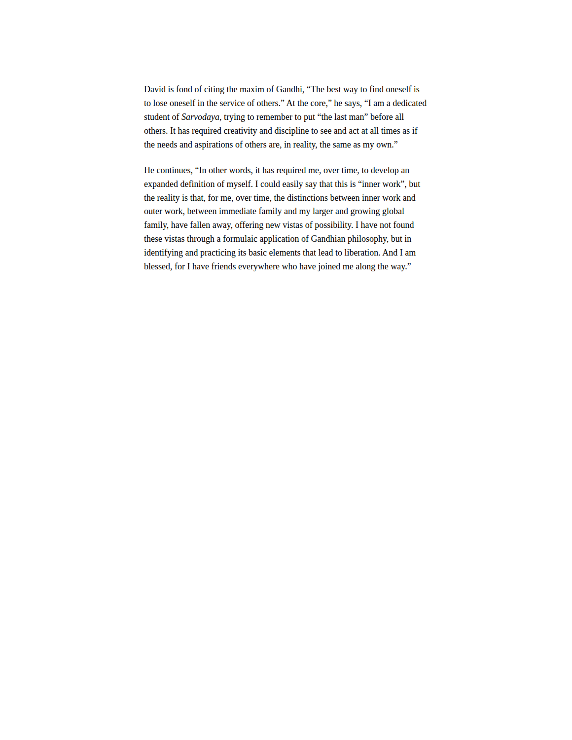David is fond of citing the maxim of Gandhi, “The best way to find oneself is to lose oneself in the service of others.” At the core,” he says, “I am a dedicated student of Sarvodaya, trying to remember to put “the last man” before all others. It has required creativity and discipline to see and act at all times as if the needs and aspirations of others are, in reality, the same as my own.”
He continues, “In other words, it has required me, over time, to develop an expanded definition of myself. I could easily say that this is “inner work”, but the reality is that, for me, over time, the distinctions between inner work and outer work, between immediate family and my larger and growing global family, have fallen away, offering new vistas of possibility. I have not found these vistas through a formulaic application of Gandhian philosophy, but in identifying and practicing its basic elements that lead to liberation. And I am blessed, for I have friends everywhere who have joined me along the way.”